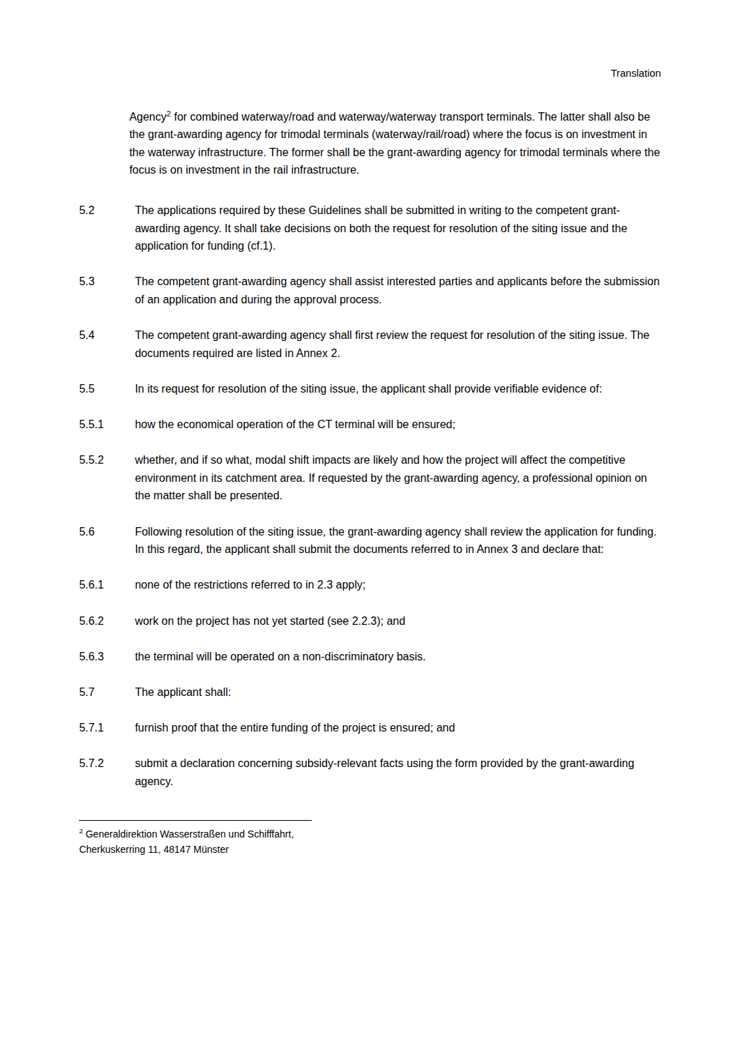Translation
Agency2 for combined waterway/road and waterway/waterway transport terminals. The latter shall also be the grant-awarding agency for trimodal terminals (waterway/rail/road) where the focus is on investment in the waterway infrastructure. The former shall be the grant-awarding agency for trimodal terminals where the focus is on investment in the rail infrastructure.
5.2
The applications required by these Guidelines shall be submitted in writing to the competent grant-awarding agency. It shall take decisions on both the request for resolution of the siting issue and the application for funding (cf.1).
5.3
The competent grant-awarding agency shall assist interested parties and applicants before the submission of an application and during the approval process.
5.4
The competent grant-awarding agency shall first review the request for resolution of the siting issue. The documents required are listed in Annex 2.
5.5
In its request for resolution of the siting issue, the applicant shall provide verifiable evidence of:
5.5.1
how the economical operation of the CT terminal will be ensured;
5.5.2
whether, and if so what, modal shift impacts are likely and how the project will affect the competitive environment in its catchment area. If requested by the grant-awarding agency, a professional opinion on the matter shall be presented.
5.6
Following resolution of the siting issue, the grant-awarding agency shall review the application for funding. In this regard, the applicant shall submit the documents referred to in Annex 3 and declare that:
5.6.1
none of the restrictions referred to in 2.3 apply;
5.6.2
work on the project has not yet started (see 2.2.3); and
5.6.3
the terminal will be operated on a non-discriminatory basis.
5.7
The applicant shall:
5.7.1
furnish proof that the entire funding of the project is ensured; and
5.7.2
submit a declaration concerning subsidy-relevant facts using the form provided by the grant-awarding agency.
2 Generaldirektion Wasserstraßen und Schifffahrt, Cherkuskerring 11, 48147 Münster